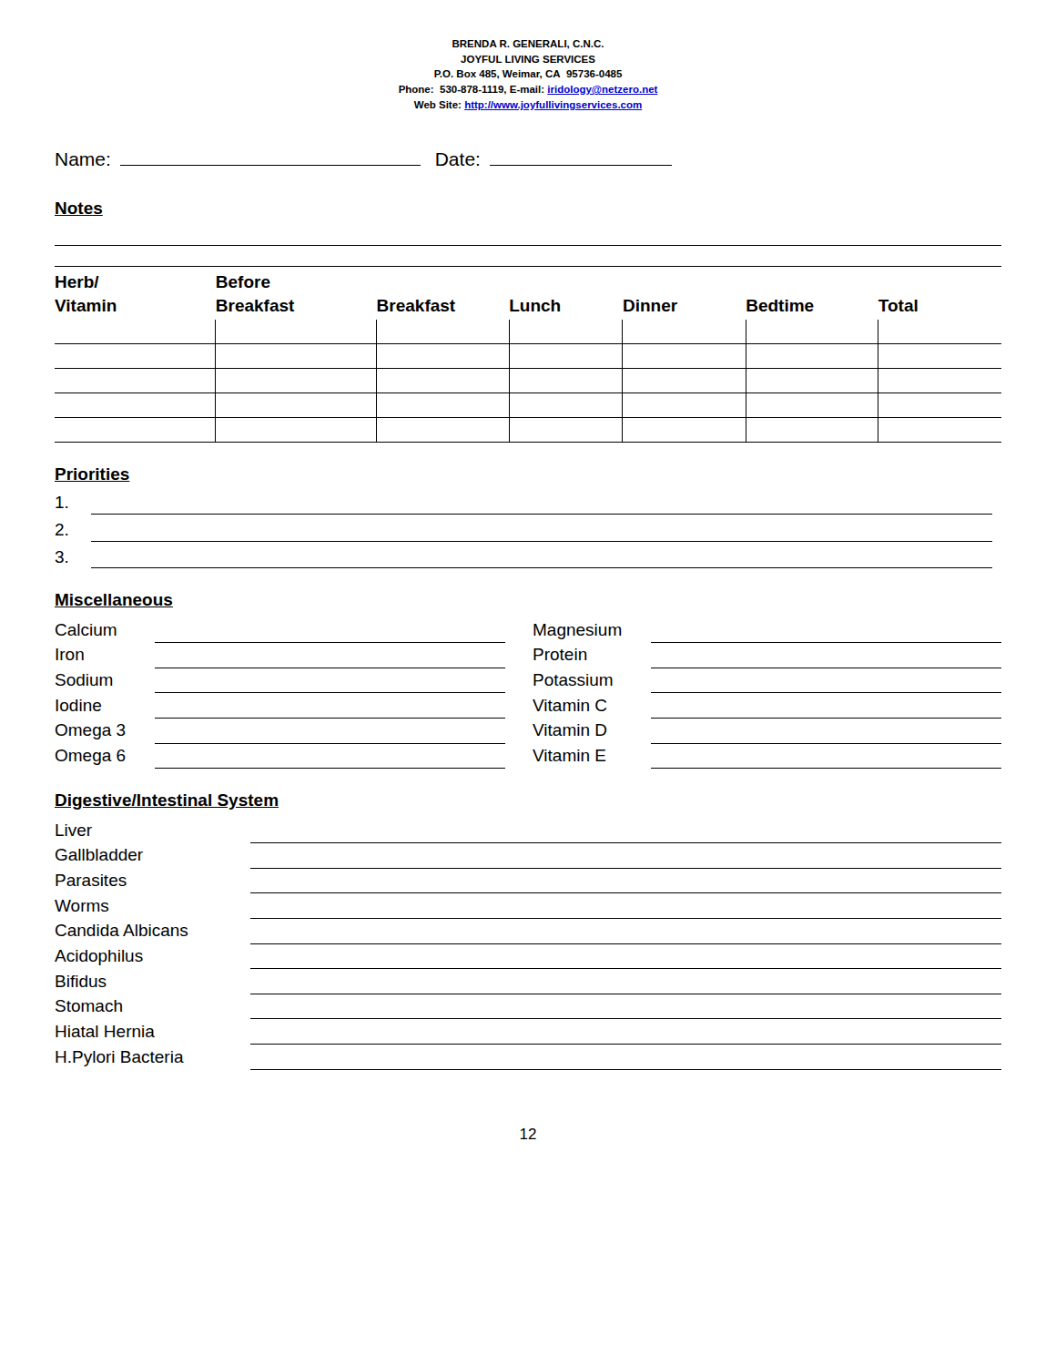BRENDA R. GENERALI, C.N.C.
JOYFUL LIVING SERVICES
P.O. Box 485, Weimar, CA 95736-0485
Phone: 530-878-1119, E-mail: iridology@netzero.net
Web Site: http://www.joyfullivingservices.com
Name: Date:
Notes
| Herb/ Vitamin | Before Breakfast | Breakfast | Lunch | Dinner | Bedtime | Total |
| --- | --- | --- | --- | --- | --- | --- |
Priorities
1.
2.
3.
Miscellaneous
| Calcium | | Magnesium | |
| Iron | | Protein | |
| Sodium | | Potassium | |
| Iodine | | Vitamin C | |
| Omega 3 | | Vitamin D | |
| Omega 6 | | Vitamin E | |
Digestive/Intestinal System
| Liver | |
| Gallbladder | |
| Parasites | |
| Worms | |
| Candida Albicans | |
| Acidophilus | |
| Bifidus | |
| Stomach | |
| Hiatal Hernia | |
| H.Pylori Bacteria | |
12